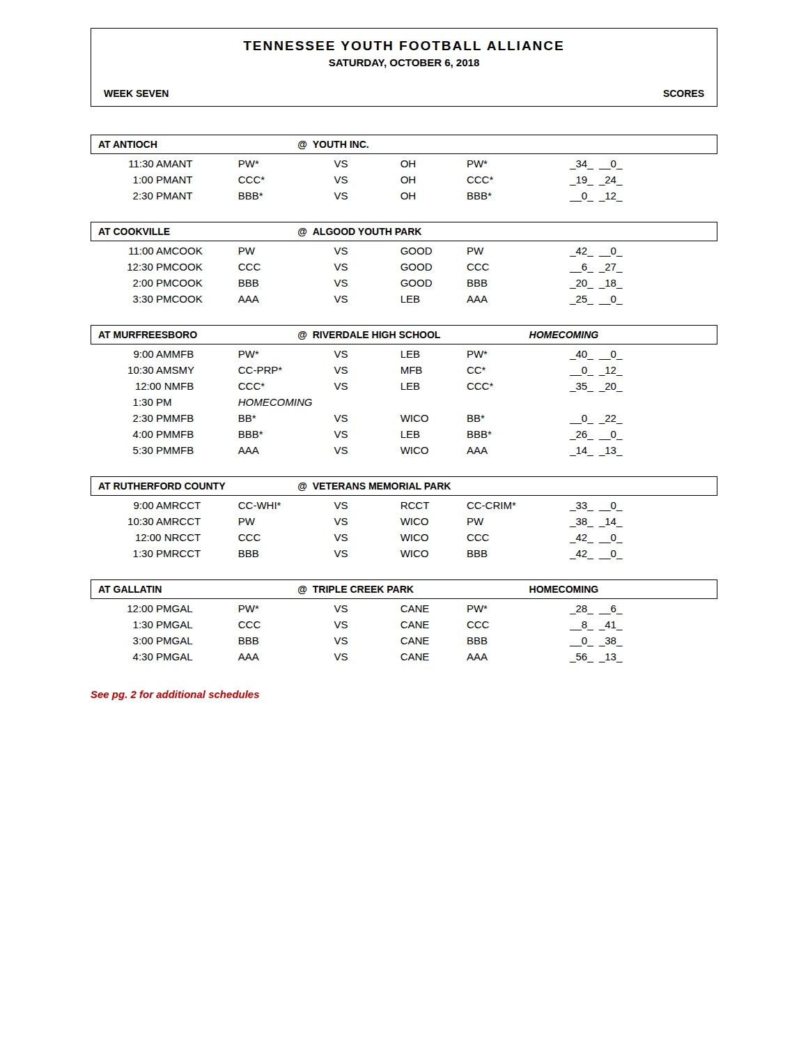TENNESSEE YOUTH FOOTBALL ALLIANCE
SATURDAY, OCTOBER 6, 2018
WEEK SEVEN SCORES
AT ANTIOCH @ YOUTH INC.
| 11:30 AM | ANT | PW* | VS | OH | PW* | _34_ __0_ |
| 1:00 PM | ANT | CCC* | VS | OH | CCC* | _19_ _24_ |
| 2:30 PM | ANT | BBB* | VS | OH | BBB* | __0_ _12_ |
AT COOKVILLE @ ALGOOD YOUTH PARK
| 11:00 AM | COOK | PW | VS | GOOD | PW | _42_ __0_ |
| 12:30 PM | COOK | CCC | VS | GOOD | CCC | __6_ _27_ |
| 2:00 PM | COOK | BBB | VS | GOOD | BBB | _20_ _18_ |
| 3:30 PM | COOK | AAA | VS | LEB | AAA | _25_ __0_ |
AT MURFREESBORO @ RIVERDALE HIGH SCHOOL HOMECOMING
| 9:00 AM | MFB | PW* | VS | LEB | PW* | _40_ __0_ |
| 10:30 AM | SMY | CC-PRP* | VS | MFB | CC* | __0_ _12_ |
| 12:00 N | MFB | CCC* | VS | LEB | CCC* | _35_ _20_ |
| 1:30 PM | | HOMECOMING | | | |
| 2:30 PM | MFB | BB* | VS | WICO | BB* | __0_ _22_ |
| 4:00 PM | MFB | BBB* | VS | LEB | BBB* | _26_ __0_ |
| 5:30 PM | MFB | AAA | VS | WICO | AAA | _14_ _13_ |
AT RUTHERFORD COUNTY @ VETERANS MEMORIAL PARK
| 9:00 AM | RCCT | CC-WHI* | VS | RCCT | CC-CRIM* | _33_ __0_ |
| 10:30 AM | RCCT | PW | VS | WICO | PW | _38_ _14_ |
| 12:00 N | RCCT | CCC | VS | WICO | CCC | _42_ __0_ |
| 1:30 PM | RCCT | BBB | VS | WICO | BBB | _42_ __0_ |
AT GALLATIN @ TRIPLE CREEK PARK HOMECOMING
| 12:00 PM | GAL | PW* | VS | CANE | PW* | _28_ __6_ |
| 1:30 PM | GAL | CCC | VS | CANE | CCC | __8_ _41_ |
| 3:00 PM | GAL | BBB | VS | CANE | BBB | __0_ _38_ |
| 4:30 PM | GAL | AAA | VS | CANE | AAA | _56_ _13_ |
See pg. 2 for additional schedules